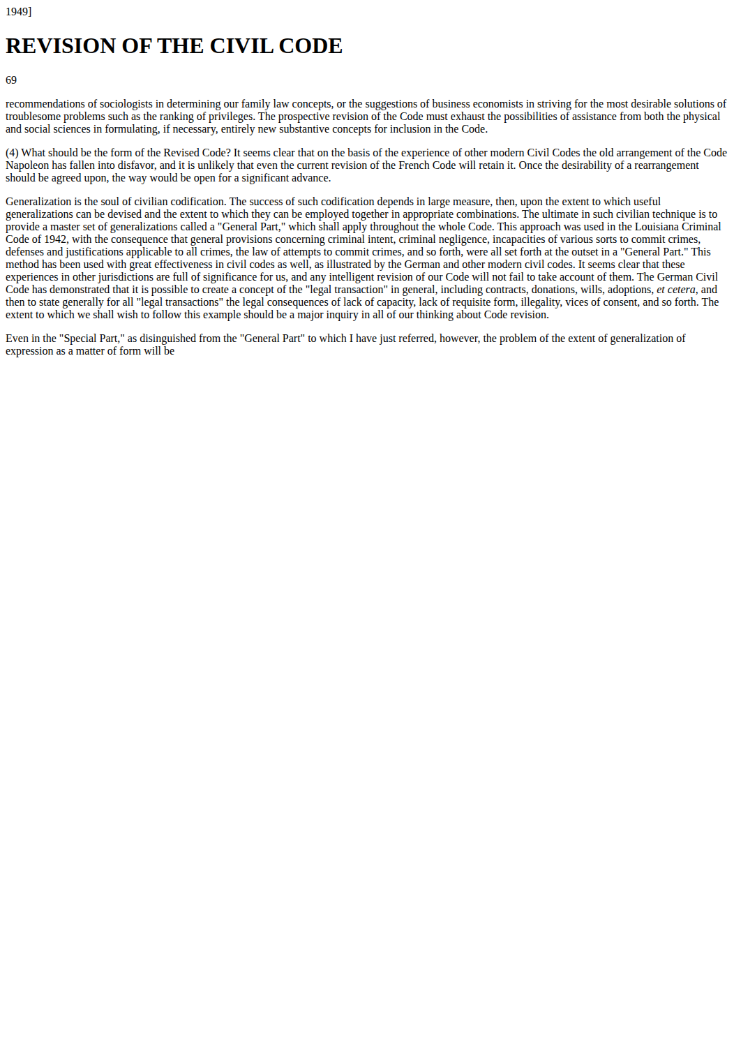1949]
REVISION OF THE CIVIL CODE
69
recommendations of sociologists in determining our family law concepts, or the suggestions of business economists in striving for the most desirable solutions of troublesome problems such as the ranking of privileges. The prospective revision of the Code must exhaust the possibilities of assistance from both the physical and social sciences in formulating, if necessary, entirely new substantive concepts for inclusion in the Code.
(4) What should be the form of the Revised Code? It seems clear that on the basis of the experience of other modern Civil Codes the old arrangement of the Code Napoleon has fallen into disfavor, and it is unlikely that even the current revision of the French Code will retain it. Once the desirability of a rearrangement should be agreed upon, the way would be open for a significant advance.
Generalization is the soul of civilian codification. The success of such codification depends in large measure, then, upon the extent to which useful generalizations can be devised and the extent to which they can be employed together in appropriate combinations. The ultimate in such civilian technique is to provide a master set of generalizations called a "General Part," which shall apply throughout the whole Code. This approach was used in the Louisiana Criminal Code of 1942, with the consequence that general provisions concerning criminal intent, criminal negligence, incapacities of various sorts to commit crimes, defenses and justifications applicable to all crimes, the law of attempts to commit crimes, and so forth, were all set forth at the outset in a "General Part." This method has been used with great effectiveness in civil codes as well, as illustrated by the German and other modern civil codes. It seems clear that these experiences in other jurisdictions are full of significance for us, and any intelligent revision of our Code will not fail to take account of them. The German Civil Code has demonstrated that it is possible to create a concept of the "legal transaction" in general, including contracts, donations, wills, adoptions, et cetera, and then to state generally for all "legal transactions" the legal consequences of lack of capacity, lack of requisite form, illegality, vices of consent, and so forth. The extent to which we shall wish to follow this example should be a major inquiry in all of our thinking about Code revision.
Even in the "Special Part," as disinguished from the "General Part" to which I have just referred, however, the problem of the extent of generalization of expression as a matter of form will be